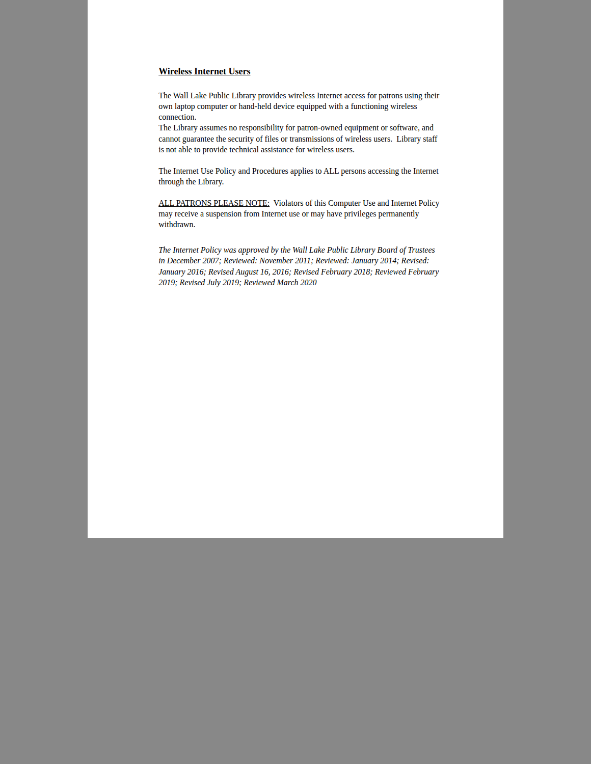Wireless Internet Users
The Wall Lake Public Library provides wireless Internet access for patrons using their own laptop computer or hand-held device equipped with a functioning wireless connection.
The Library assumes no responsibility for patron-owned equipment or software, and cannot guarantee the security of files or transmissions of wireless users. Library staff is not able to provide technical assistance for wireless users.
The Internet Use Policy and Procedures applies to ALL persons accessing the Internet through the Library.
ALL PATRONS PLEASE NOTE: Violators of this Computer Use and Internet Policy may receive a suspension from Internet use or may have privileges permanently withdrawn.
The Internet Policy was approved by the Wall Lake Public Library Board of Trustees in December 2007; Reviewed: November 2011; Reviewed: January 2014; Revised: January 2016; Revised August 16, 2016; Revised February 2018; Reviewed February 2019; Revised July 2019; Reviewed March 2020